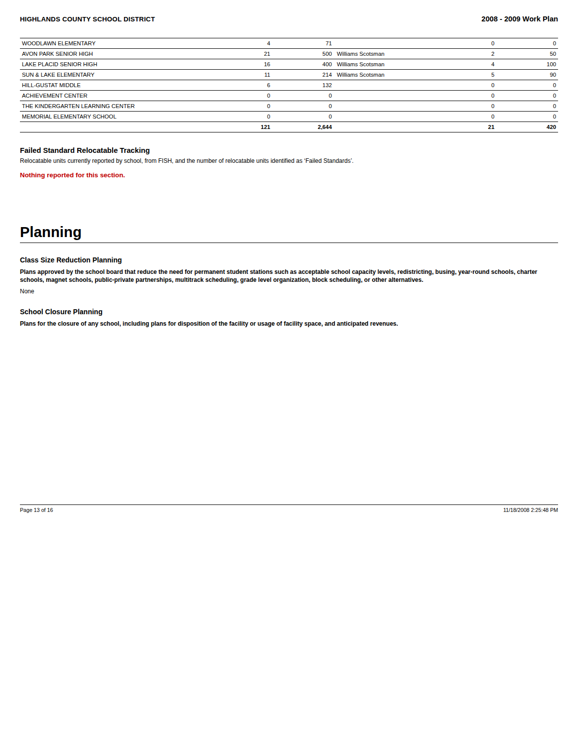HIGHLANDS COUNTY SCHOOL DISTRICT
2008 - 2009 Work Plan
| WOODLAWN ELEMENTARY | 4 | 71 | | 0 | 0 |
| AVON PARK SENIOR HIGH | 21 | 500 | Williams Scotsman | 2 | 50 |
| LAKE PLACID SENIOR HIGH | 16 | 400 | Williams Scotsman | 4 | 100 |
| SUN & LAKE ELEMENTARY | 11 | 214 | Williams Scotsman | 5 | 90 |
| HILL-GUSTAT MIDDLE | 6 | 132 | | 0 | 0 |
| ACHIEVEMENT CENTER | 0 | 0 | | 0 | 0 |
| THE KINDERGARTEN LEARNING CENTER | 0 | 0 | | 0 | 0 |
| MEMORIAL ELEMENTARY SCHOOL | 0 | 0 | | 0 | 0 |
| | 121 | 2,644 | | 21 | 420 |
Failed Standard Relocatable Tracking
Relocatable units currently reported by school, from FISH, and the number of relocatable units identified as ‘Failed Standards’.
Nothing reported for this section.
Planning
Class Size Reduction Planning
Plans approved by the school board that reduce the need for permanent student stations such as acceptable school capacity levels, redistricting, busing, year-round schools, charter schools, magnet schools, public-private partnerships, multitrack scheduling, grade level organization, block scheduling, or other alternatives.
None
School Closure Planning
Plans for the closure of any school, including plans for disposition of the facility or usage of facility space, and anticipated revenues.
Page 13 of 16
11/18/2008 2:25:48 PM